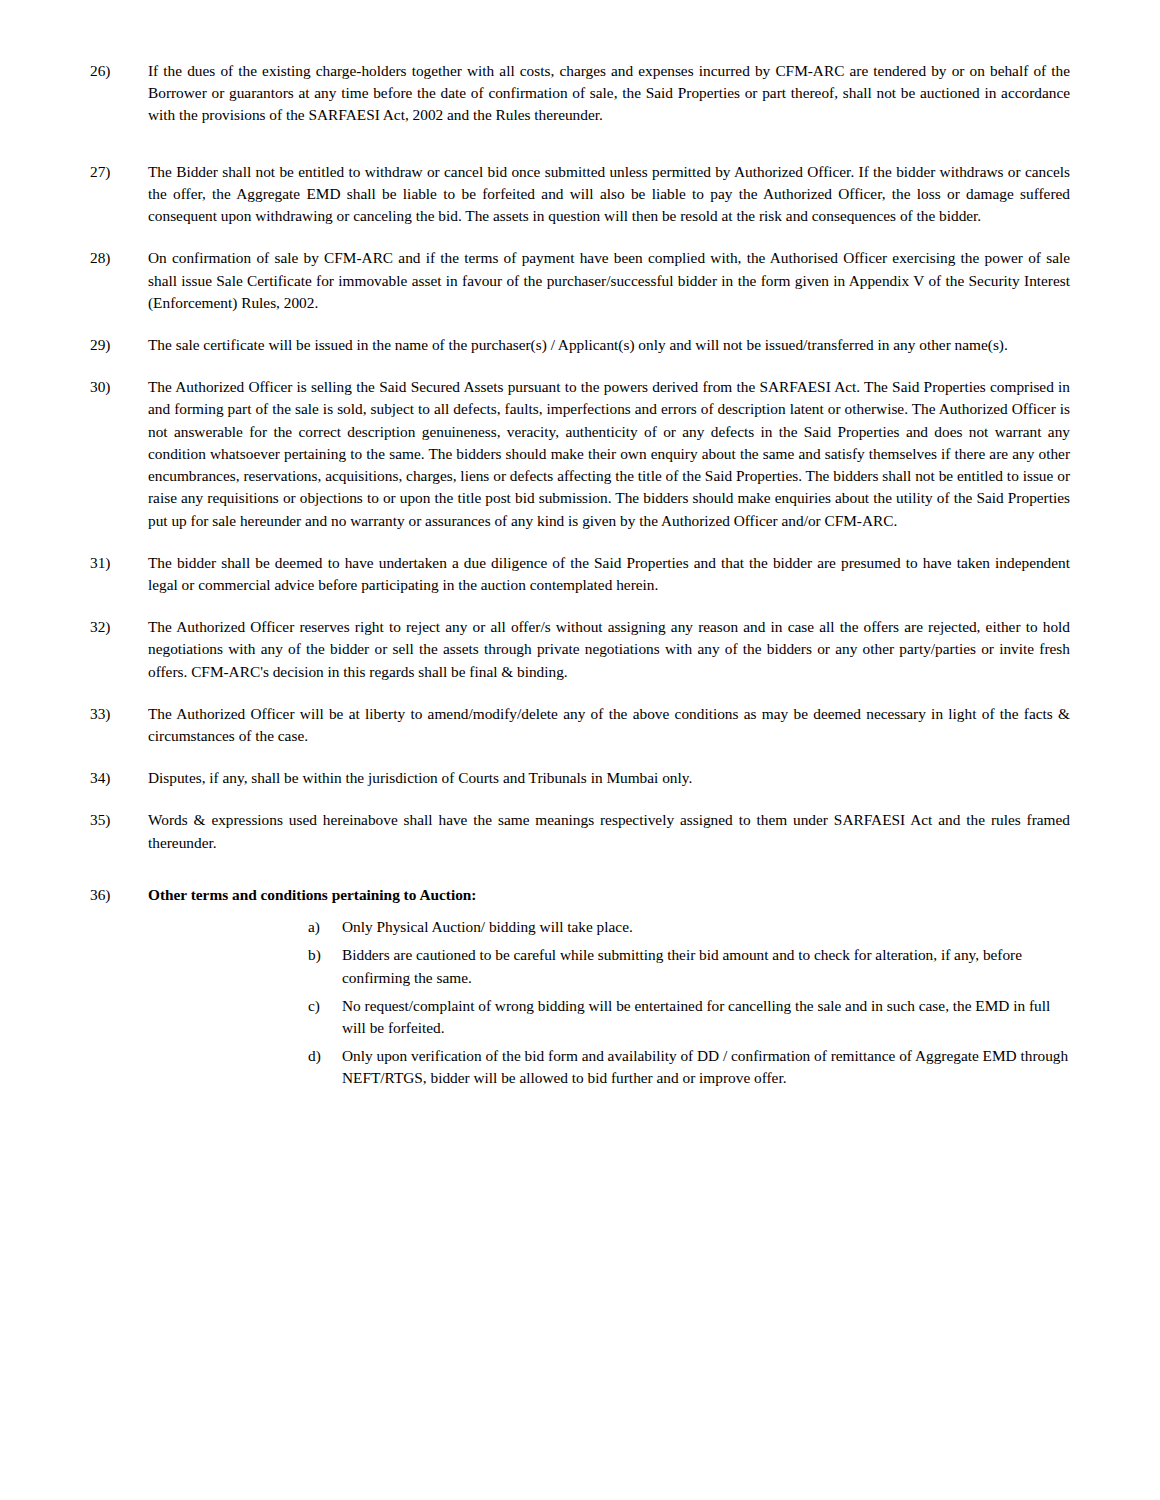26) If the dues of the existing charge-holders together with all costs, charges and expenses incurred by CFM-ARC are tendered by or on behalf of the Borrower or guarantors at any time before the date of confirmation of sale, the Said Properties or part thereof, shall not be auctioned in accordance with the provisions of the SARFAESI Act, 2002 and the Rules thereunder.
27) The Bidder shall not be entitled to withdraw or cancel bid once submitted unless permitted by Authorized Officer. If the bidder withdraws or cancels the offer, the Aggregate EMD shall be liable to be forfeited and will also be liable to pay the Authorized Officer, the loss or damage suffered consequent upon withdrawing or canceling the bid. The assets in question will then be resold at the risk and consequences of the bidder.
28) On confirmation of sale by CFM-ARC and if the terms of payment have been complied with, the Authorised Officer exercising the power of sale shall issue Sale Certificate for immovable asset in favour of the purchaser/successful bidder in the form given in Appendix V of the Security Interest (Enforcement) Rules, 2002.
29) The sale certificate will be issued in the name of the purchaser(s) / Applicant(s) only and will not be issued/transferred in any other name(s).
30) The Authorized Officer is selling the Said Secured Assets pursuant to the powers derived from the SARFAESI Act. The Said Properties comprised in and forming part of the sale is sold, subject to all defects, faults, imperfections and errors of description latent or otherwise. The Authorized Officer is not answerable for the correct description genuineness, veracity, authenticity of or any defects in the Said Properties and does not warrant any condition whatsoever pertaining to the same. The bidders should make their own enquiry about the same and satisfy themselves if there are any other encumbrances, reservations, acquisitions, charges, liens or defects affecting the title of the Said Properties. The bidders shall not be entitled to issue or raise any requisitions or objections to or upon the title post bid submission. The bidders should make enquiries about the utility of the Said Properties put up for sale hereunder and no warranty or assurances of any kind is given by the Authorized Officer and/or CFM-ARC.
31) The bidder shall be deemed to have undertaken a due diligence of the Said Properties and that the bidder are presumed to have taken independent legal or commercial advice before participating in the auction contemplated herein.
32) The Authorized Officer reserves right to reject any or all offer/s without assigning any reason and in case all the offers are rejected, either to hold negotiations with any of the bidder or sell the assets through private negotiations with any of the bidders or any other party/parties or invite fresh offers. CFM-ARC's decision in this regards shall be final & binding.
33) The Authorized Officer will be at liberty to amend/modify/delete any of the above conditions as may be deemed necessary in light of the facts & circumstances of the case.
34) Disputes, if any, shall be within the jurisdiction of Courts and Tribunals in Mumbai only.
35) Words & expressions used hereinabove shall have the same meanings respectively assigned to them under SARFAESI Act and the rules framed thereunder.
36) Other terms and conditions pertaining to Auction:
a) Only Physical Auction/ bidding will take place.
b) Bidders are cautioned to be careful while submitting their bid amount and to check for alteration, if any, before confirming the same.
c) No request/complaint of wrong bidding will be entertained for cancelling the sale and in such case, the EMD in full will be forfeited.
d) Only upon verification of the bid form and availability of DD / confirmation of remittance of Aggregate EMD through NEFT/RTGS, bidder will be allowed to bid further and or improve offer.